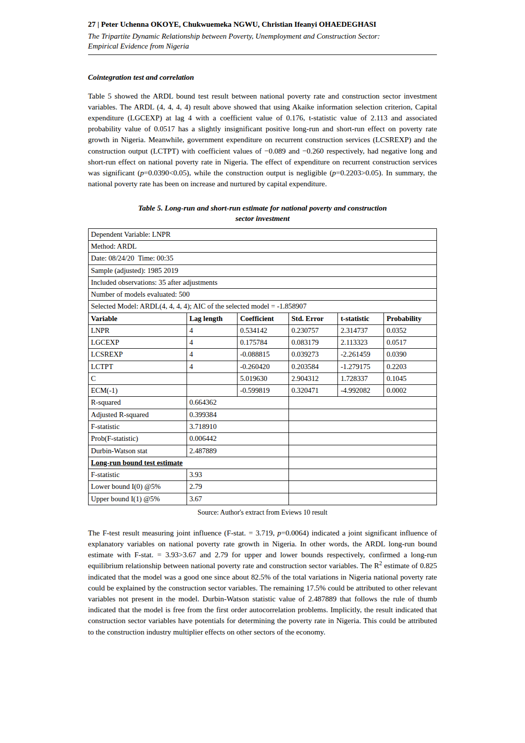27 | Peter Uchenna OKOYE, Chukwuemeka NGWU, Christian Ifeanyi OHAEDEGHASI
The Tripartite Dynamic Relationship between Poverty, Unemployment and Construction Sector:
Empirical Evidence from Nigeria
Cointegration test and correlation
Table 5 showed the ARDL bound test result between national poverty rate and construction sector investment variables. The ARDL (4, 4, 4, 4) result above showed that using Akaike information selection criterion, Capital expenditure (LGCEXP) at lag 4 with a coefficient value of 0.176, t-statistic value of 2.113 and associated probability value of 0.0517 has a slightly insignificant positive long-run and short-run effect on poverty rate growth in Nigeria. Meanwhile, government expenditure on recurrent construction services (LCSREXP) and the construction output (LCTPT) with coefficient values of −0.089 and −0.260 respectively, had negative long and short-run effect on national poverty rate in Nigeria. The effect of expenditure on recurrent construction services was significant (p=0.0390<0.05), while the construction output is negligible (p=0.2203>0.05). In summary, the national poverty rate has been on increase and nurtured by capital expenditure.
Table 5. Long-run and short-run estimate for national poverty and construction
sector investment
| Dependent Variable: LNPR |
| Method: ARDL |
| Date: 08/24/20 Time: 00:35 |
| Sample (adjusted): 1985 2019 |
| Included observations: 35 after adjustments |
| Number of models evaluated: 500 |
| Selected Model: ARDL(4, 4, 4, 4); AIC of the selected model = -1.858907 |
| Variable | Lag length | Coefficient | Std. Error | t-statistic | Probability |
| LNPR | 4 | 0.534142 | 0.230757 | 2.314737 | 0.0352 |
| LGCEXP | 4 | 0.175784 | 0.083179 | 2.113323 | 0.0517 |
| LCSREXP | 4 | -0.088815 | 0.039273 | -2.261459 | 0.0390 |
| LCTPT | 4 | -0.260420 | 0.203584 | -1.279175 | 0.2203 |
| C | | 5.019630 | 2.904312 | 1.728337 | 0.1045 |
| ECM(-1) | | -0.599819 | 0.320471 | -4.992082 | 0.0002 |
| R-squared | 0.664362 | |
| Adjusted R-squared | 0.399384 | |
| F-statistic | 3.718910 | |
| Prob(F-statistic) | 0.006442 | |
| Durbin-Watson stat | 2.487889 | |
| Long-run bound test estimate | |
| F-statistic | 3.93 | |
| Lower bound I(0) @5% | 2.79 | |
| Upper bound I(1) @5% | 3.67 | |
Source: Author's extract from Eviews 10 result
The F-test result measuring joint influence (F-stat. = 3.719, p=0.0064) indicated a joint significant influence of explanatory variables on national poverty rate growth in Nigeria. In other words, the ARDL long-run bound estimate with F-stat. = 3.93>3.67 and 2.79 for upper and lower bounds respectively, confirmed a long-run equilibrium relationship between national poverty rate and construction sector variables. The R2 estimate of 0.825 indicated that the model was a good one since about 82.5% of the total variations in Nigeria national poverty rate could be explained by the construction sector variables. The remaining 17.5% could be attributed to other relevant variables not present in the model. Durbin-Watson statistic value of 2.487889 that follows the rule of thumb indicated that the model is free from the first order autocorrelation problems. Implicitly, the result indicated that construction sector variables have potentials for determining the poverty rate in Nigeria. This could be attributed to the construction industry multiplier effects on other sectors of the economy.